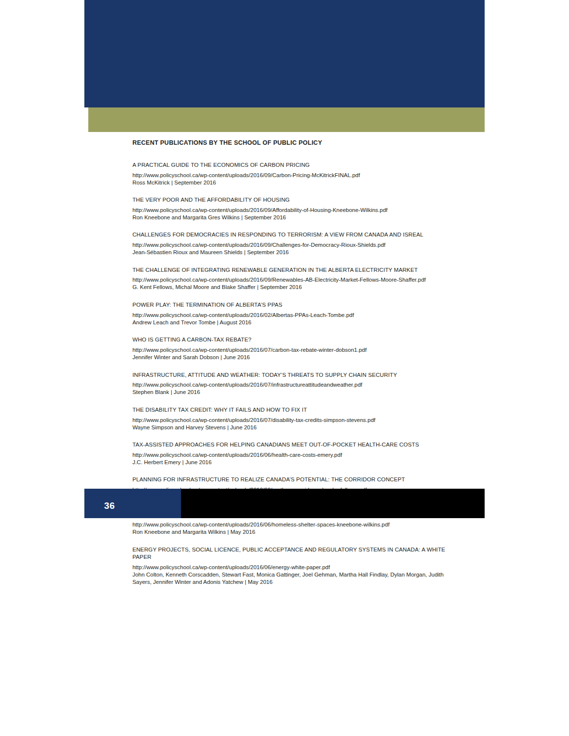RECENT PUBLICATIONS BY THE SCHOOL OF PUBLIC POLICY
A PRACTICAL GUIDE TO THE ECONOMICS OF CARBON PRICING
http://www.policyschool.ca/wp-content/uploads/2016/09/Carbon-Pricing-McKitrickFINAL.pdf
Ross McKitrick | September 2016
THE VERY POOR AND THE AFFORDABILITY OF HOUSING
http://www.policyschool.ca/wp-content/uploads/2016/09/Affordability-of-Housing-Kneebone-Wilkins.pdf
Ron Kneebone and Margarita Gres Wilkins | September 2016
CHALLENGES FOR DEMOCRACIES IN RESPONDING TO TERRORISM: A VIEW FROM CANADA AND ISREAL
http://www.policyschool.ca/wp-content/uploads/2016/09/Challenges-for-Democracy-Rioux-Shields.pdf
Jean-Sébastien Rioux and Maureen Shields | September 2016
THE CHALLENGE OF INTEGRATING RENEWABLE GENERATION IN THE ALBERTA ELECTRICITY MARKET
http://www.policyschool.ca/wp-content/uploads/2016/09/Renewables-AB-Electricity-Market-Fellows-Moore-Shaffer.pdf
G. Kent Fellows, Michal Moore and Blake Shaffer | September 2016
POWER PLAY: THE TERMINATION OF ALBERTA’S PPAS
http://www.policyschool.ca/wp-content/uploads/2016/02/Albertas-PPAs-Leach-Tombe.pdf
Andrew Leach and Trevor Tombe | August 2016
WHO IS GETTING A CARBON-TAX REBATE?
http://www.policyschool.ca/wp-content/uploads/2016/07/carbon-tax-rebate-winter-dobson1.pdf
Jennifer Winter and Sarah Dobson | June 2016
INFRASTRUCTURE, ATTITUDE AND WEATHER: TODAY’S THREATS TO SUPPLY CHAIN SECURITY
http://www.policyschool.ca/wp-content/uploads/2016/07/infrastructureattitudeandweather.pdf
Stephen Blank | June 2016
THE DISABILITY TAX CREDIT: WHY IT FAILS AND HOW TO FIX IT
http://www.policyschool.ca/wp-content/uploads/2016/07/disability-tax-credits-simpson-stevens.pdf
Wayne Simpson and Harvey Stevens | June 2016
TAX-ASSISTED APPROACHES FOR HELPING CANADIANS MEET OUT-OF-POCKET HEALTH-CARE COSTS
http://www.policyschool.ca/wp-content/uploads/2016/06/health-care-costs-emery.pdf
J.C. Herbert Emery | June 2016
PLANNING FOR INFRASTRUCTURE TO REALIZE CANADA’S POTENTIAL: THE CORRIDOR CONCEPT
http://www.policyschool.ca/wp-content/uploads/2016/06/northern-corridor-sulzenko-fellows.pdf
Andrei Sulzenko and G. Kent Fellows | May 2016
SHRINKING THE NEED FOR HOMELESS SHELTER SPACES
http://www.policyschool.ca/wp-content/uploads/2016/06/homeless-shelter-spaces-kneebone-wilkins.pdf
Ron Kneebone and Margarita Wilkins | May 2016
ENERGY PROJECTS, SOCIAL LICENCE, PUBLIC ACCEPTANCE AND REGULATORY SYSTEMS IN CANADA: A WHITE PAPER
http://www.policyschool.ca/wp-content/uploads/2016/06/energy-white-paper.pdf
John Colton, Kenneth Corscadden, Stewart Fast, Monica Gattinger, Joel Gehman, Martha Hall Findlay, Dylan Morgan, Judith Sayers, Jennifer Winter and Adonis Yatchew | May 2016
36